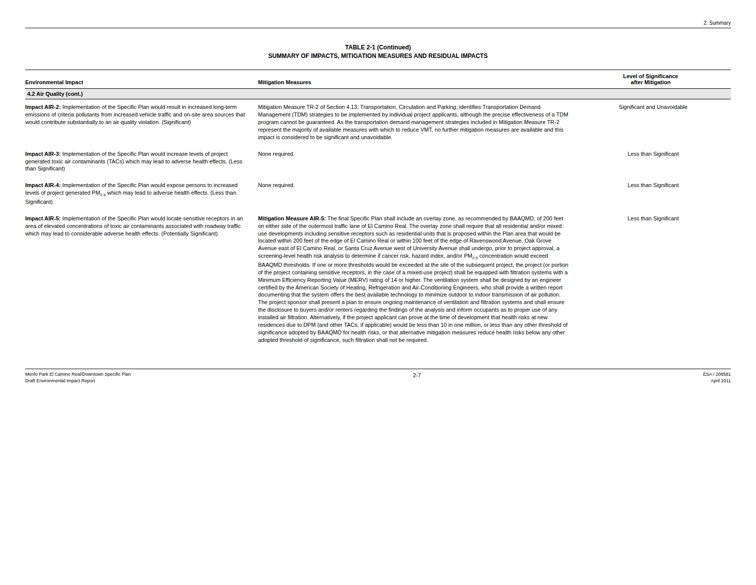2. Summary
TABLE 2-1 (Continued)
SUMMARY OF IMPACTS, MITIGATION MEASURES AND RESIDUAL IMPACTS
| Environmental Impact | Mitigation Measures | Level of Significance after Mitigation |
| --- | --- | --- |
| 4.2 Air Quality (cont.) |
| Impact AIR-2: Implementation of the Specific Plan would result in increased long-term emissions of criteria pollutants from increased vehicle traffic and on-site area sources that would contribute substantially to an air quality violation. (Significant) | Mitigation Measure TR-2 of Section 4.13, Transportation, Circulation and Parking, identifies Transportation Demand Management (TDM) strategies to be implemented by individual project applicants, although the precise effectiveness of a TDM program cannot be guaranteed. As the transportation demand management strategies included in Mitigation Measure TR-2 represent the majority of available measures with which to reduce VMT, no further mitigation measures are available and this impact is considered to be significant and unavoidable. | Significant and Unavoidable |
| Impact AIR-3: Implementation of the Specific Plan would increase levels of project generated toxic air contaminants (TACs) which may lead to adverse health effects. (Less than Significant) | None required. | Less than Significant |
| Impact AIR-4: Implementation of the Specific Plan would expose persons to increased levels of project generated PM 2.5 which may lead to adverse health effects. (Less than Significant) | None required. | Less than Significant |
| Impact AIR-5: Implementation of the Specific Plan would locate sensitive receptors in an area of elevated concentrations of toxic air contaminants associated with roadway traffic which may lead to considerable adverse health effects. (Potentially Significant) | Mitigation Measure AIR-5: The final Specific Plan shall include an overlay zone, as recommended by BAAQMD, of 200 feet on either side of the outermost traffic lane of El Camino Real. The overlay zone shall require that all residential and/or mixed use developments including sensitive receptors such as residential units that is proposed within the Plan area that would be located within 200 feet of the edge of El Camino Real or within 100 feet of the edge of Ravenswood Avenue, Oak Grove Avenue east of El Camino Real, or Santa Cruz Avenue west of University Avenue shall undergo, prior to project approval, a screening-level health risk analysis to determine if cancer risk, hazard index, and/or PM 2.5 concentration would exceed BAAQMD thresholds. If one or more thresholds would be exceeded at the site of the subsequent project, the project (or portion of the project containing sensitive receptors, in the case of a mixed-use project) shall be equipped with filtration systems with a Minimum Efficiency Reporting Value (MERV) rating of 14 or higher. The ventilation system shall be designed by an engineer certified by the American Society of Heating, Refrigeration and Air-Conditioning Engineers, who shall provide a written report documenting that the system offers the best available technology to minimize outdoor to indoor transmission of air pollution. The project sponsor shall present a plan to ensure ongoing maintenance of ventilation and filtration systems and shall ensure the disclosure to buyers and/or renters regarding the findings of the analysis and inform occupants as to proper use of any installed air filtration. Alternatively, if the project applicant can prove at the time of development that health risks at new residences due to DPM (and other TACs, if applicable) would be less than 10 in one million, or less than any other threshold of significance adopted by BAAQMD for health risks, or that alternative mitigation measures reduce health risks below any other adopted threshold of significance, such filtration shall not be required. | Less than Significant |
Menlo Park El Camino Real/Downtown Specific Plan
Draft Environmental Impact Report
2-7
ESA / 208581
April 2011